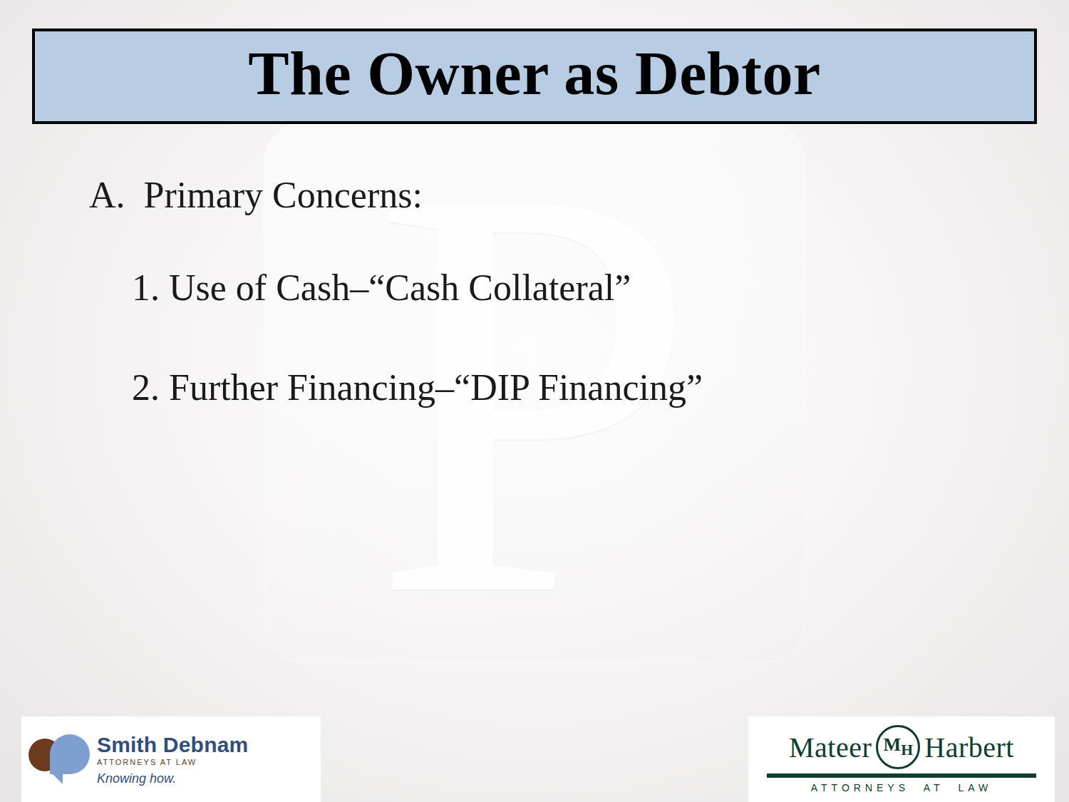P
The Owner as Debtor
A. Primary Concerns:
1. Use of Cash–“Cash Collateral”
2. Further Financing–“DIP Financing”
Smith Debnam
ATTORNEYS AT LAW
Knowing how.
Mateer MH Harbert
ATTORNEYS AT LAW